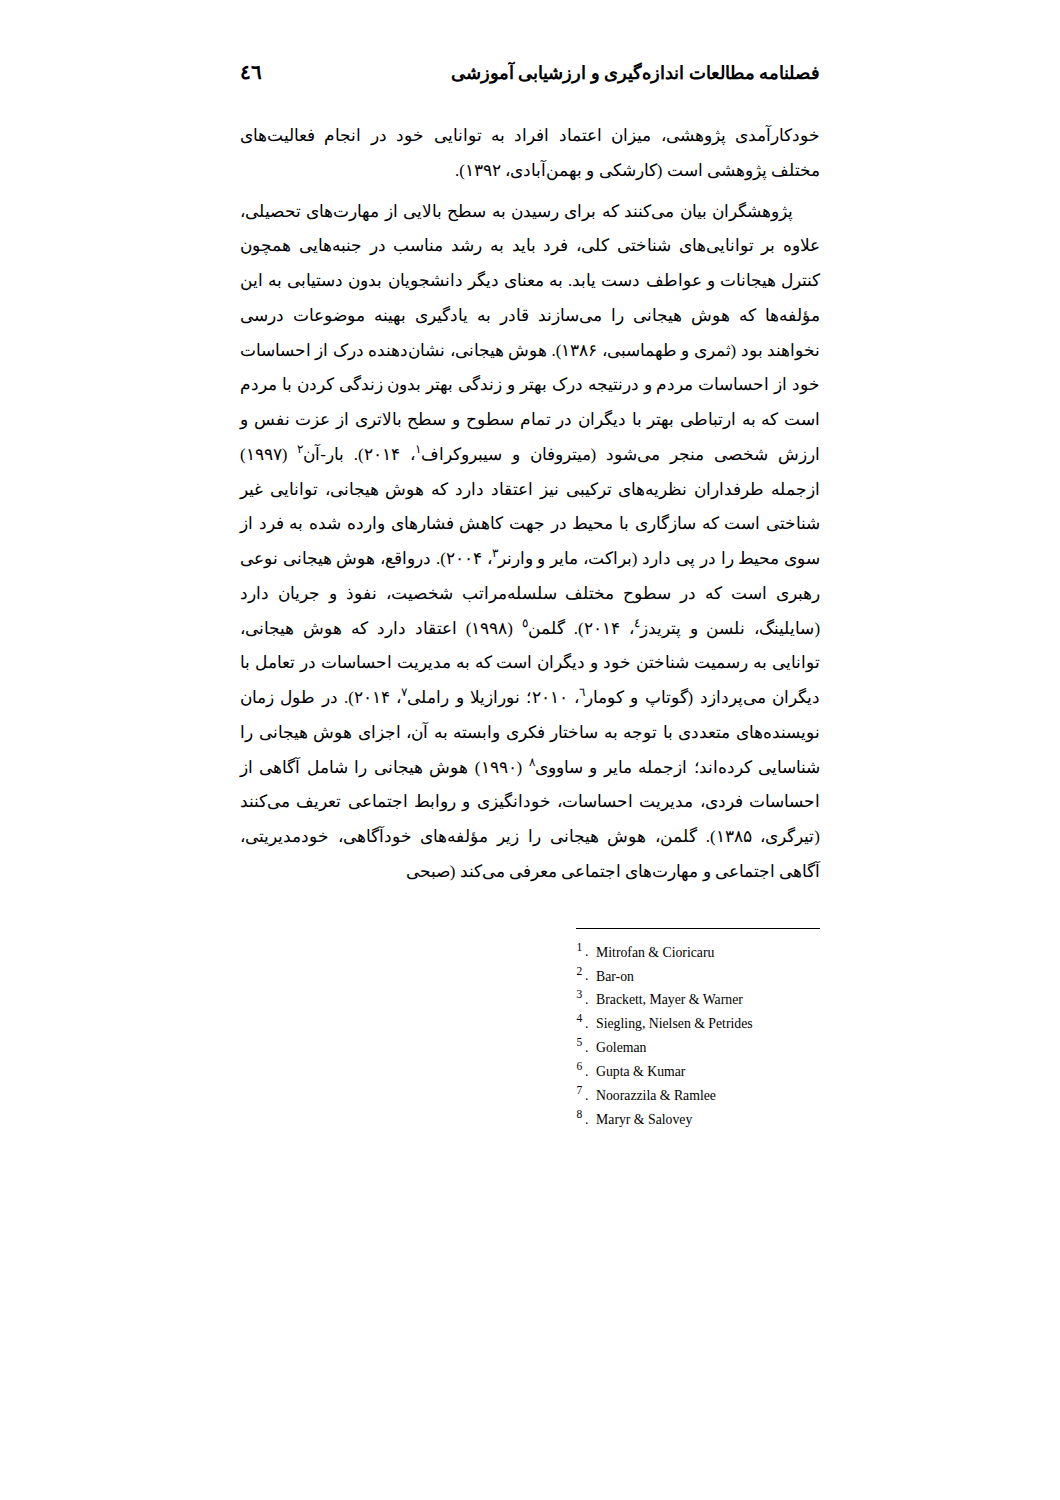فصلنامه مطالعات اندازه‌گیری و ارزشیابی آموزشی ٤٦
خودکارآمدی پژوهشی، میزان اعتماد افراد به توانایی خود در انجام فعالیت‌های مختلف پژوهشی است (کارشکی و بهمن‌آبادی، ۱۳۹۲).
پژوهشگران بیان می‌کنند که برای رسیدن به سطح بالایی از مهارت‌های تحصیلی، علاوه بر توانایی‌های شناختی کلی، فرد باید به رشد مناسب در جنبه‌هایی همچون کنترل هیجانات و عواطف دست یابد. به معنای دیگر دانشجویان بدون دستیابی به این مؤلفه‌ها که هوش هیجانی را می‌سازند قادر به یادگیری بهینه موضوعات درسی نخواهند بود (ثمری و طهماسبی، ۱۳۸۶). هوش هیجانی، نشان‌دهنده درک از احساسات خود از احساسات مردم و درنتیجه درک بهتر و زندگی بهتر بدون زندگی کردن با مردم است که به ارتباطی بهتر با دیگران در تمام سطوح و سطح بالاتری از عزت نفس و ارزش شخصی منجر می‌شود (میتروفان و سیبروکراف۱، ۲۰۱۴). بار-آن۲ (۱۹۹۷) ازجمله طرفداران نظریه‌های ترکیبی نیز اعتقاد دارد که هوش هیجانی، توانایی غیر شناختی است که سازگاری با محیط در جهت کاهش فشارهای وارده شده به فرد از سوی محیط را در پی دارد (براکت، مایر و وارنر۳، ۲۰۰۴). درواقع، هوش هیجانی نوعی رهبری است که در سطوح مختلف سلسله‌مراتب شخصیت، نفوذ و جریان دارد (سایلینگ، نلسن و پتریدز٤، ۲۰۱۴). گلمن٥ (۱۹۹۸) اعتقاد دارد که هوش هیجانی، توانایی به رسمیت شناختن خود و دیگران است که به مدیریت احساسات در تعامل با دیگران می‌پردازد (گوتاپ و کومار٦، ۲۰۱۰؛ نورازیلا و راملی۷، ۲۰۱۴). در طول زمان نویسنده‌های متعددی با توجه به ساختار فکری وابسته به آن، اجزای هوش هیجانی را شناسایی کرده‌اند؛ ازجمله مایر و ساووی۸ (۱۹۹۰) هوش هیجانی را شامل آگاهی از احساسات فردی، مدیریت احساسات، خودانگیزی و روابط اجتماعی تعریف می‌کنند (تیرگری، ۱۳۸۵). گلمن، هوش هیجانی را زیر مؤلفه‌های خودآگاهی، خودمدیریتی، آگاهی اجتماعی و مهارت‌های اجتماعی معرفی می‌کند (صبحی
1. Mitrofan & Cioricaru
2. Bar-on
3. Brackett, Mayer & Warner
4. Siegling, Nielsen & Petrides
5. Goleman
6. Gupta & Kumar
7. Noorazzila & Ramlee
8. Maryr & Salovey